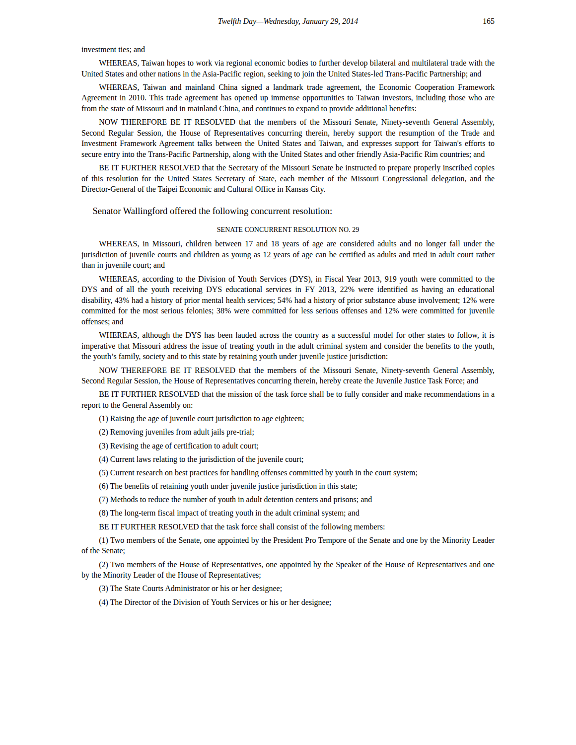Twelfth Day—Wednesday, January 29, 2014 165
investment ties; and
WHEREAS, Taiwan hopes to work via regional economic bodies to further develop bilateral and multilateral trade with the United States and other nations in the Asia-Pacific region, seeking to join the United States-led Trans-Pacific Partnership; and
WHEREAS, Taiwan and mainland China signed a landmark trade agreement, the Economic Cooperation Framework Agreement in 2010. This trade agreement has opened up immense opportunities to Taiwan investors, including those who are from the state of Missouri and in mainland China, and continues to expand to provide additional benefits:
NOW THEREFORE BE IT RESOLVED that the members of the Missouri Senate, Ninety-seventh General Assembly, Second Regular Session, the House of Representatives concurring therein, hereby support the resumption of the Trade and Investment Framework Agreement talks between the United States and Taiwan, and expresses support for Taiwan's efforts to secure entry into the Trans-Pacific Partnership, along with the United States and other friendly Asia-Pacific Rim countries; and
BE IT FURTHER RESOLVED that the Secretary of the Missouri Senate be instructed to prepare properly inscribed copies of this resolution for the United States Secretary of State, each member of the Missouri Congressional delegation, and the Director-General of the Taipei Economic and Cultural Office in Kansas City.
Senator Wallingford offered the following concurrent resolution:
SENATE CONCURRENT RESOLUTION NO. 29
WHEREAS, in Missouri, children between 17 and 18 years of age are considered adults and no longer fall under the jurisdiction of juvenile courts and children as young as 12 years of age can be certified as adults and tried in adult court rather than in juvenile court; and
WHEREAS, according to the Division of Youth Services (DYS), in Fiscal Year 2013, 919 youth were committed to the DYS and of all the youth receiving DYS educational services in FY 2013, 22% were identified as having an educational disability, 43% had a history of prior mental health services; 54% had a history of prior substance abuse involvement; 12% were committed for the most serious felonies; 38% were committed for less serious offenses and 12% were committed for juvenile offenses; and
WHEREAS, although the DYS has been lauded across the country as a successful model for other states to follow, it is imperative that Missouri address the issue of treating youth in the adult criminal system and consider the benefits to the youth, the youth’s family, society and to this state by retaining youth under juvenile justice jurisdiction:
NOW THEREFORE BE IT RESOLVED that the members of the Missouri Senate, Ninety-seventh General Assembly, Second Regular Session, the House of Representatives concurring therein, hereby create the Juvenile Justice Task Force; and
BE IT FURTHER RESOLVED that the mission of the task force shall be to fully consider and make recommendations in a report to the General Assembly on:
(1) Raising the age of juvenile court jurisdiction to age eighteen;
(2) Removing juveniles from adult jails pre-trial;
(3) Revising the age of certification to adult court;
(4) Current laws relating to the jurisdiction of the juvenile court;
(5) Current research on best practices for handling offenses committed by youth in the court system;
(6) The benefits of retaining youth under juvenile justice jurisdiction in this state;
(7) Methods to reduce the number of youth in adult detention centers and prisons; and
(8) The long-term fiscal impact of treating youth in the adult criminal system; and
BE IT FURTHER RESOLVED that the task force shall consist of the following members:
(1) Two members of the Senate, one appointed by the President Pro Tempore of the Senate and one by the Minority Leader of the Senate;
(2) Two members of the House of Representatives, one appointed by the Speaker of the House of Representatives and one by the Minority Leader of the House of Representatives;
(3) The State Courts Administrator or his or her designee;
(4) The Director of the Division of Youth Services or his or her designee;